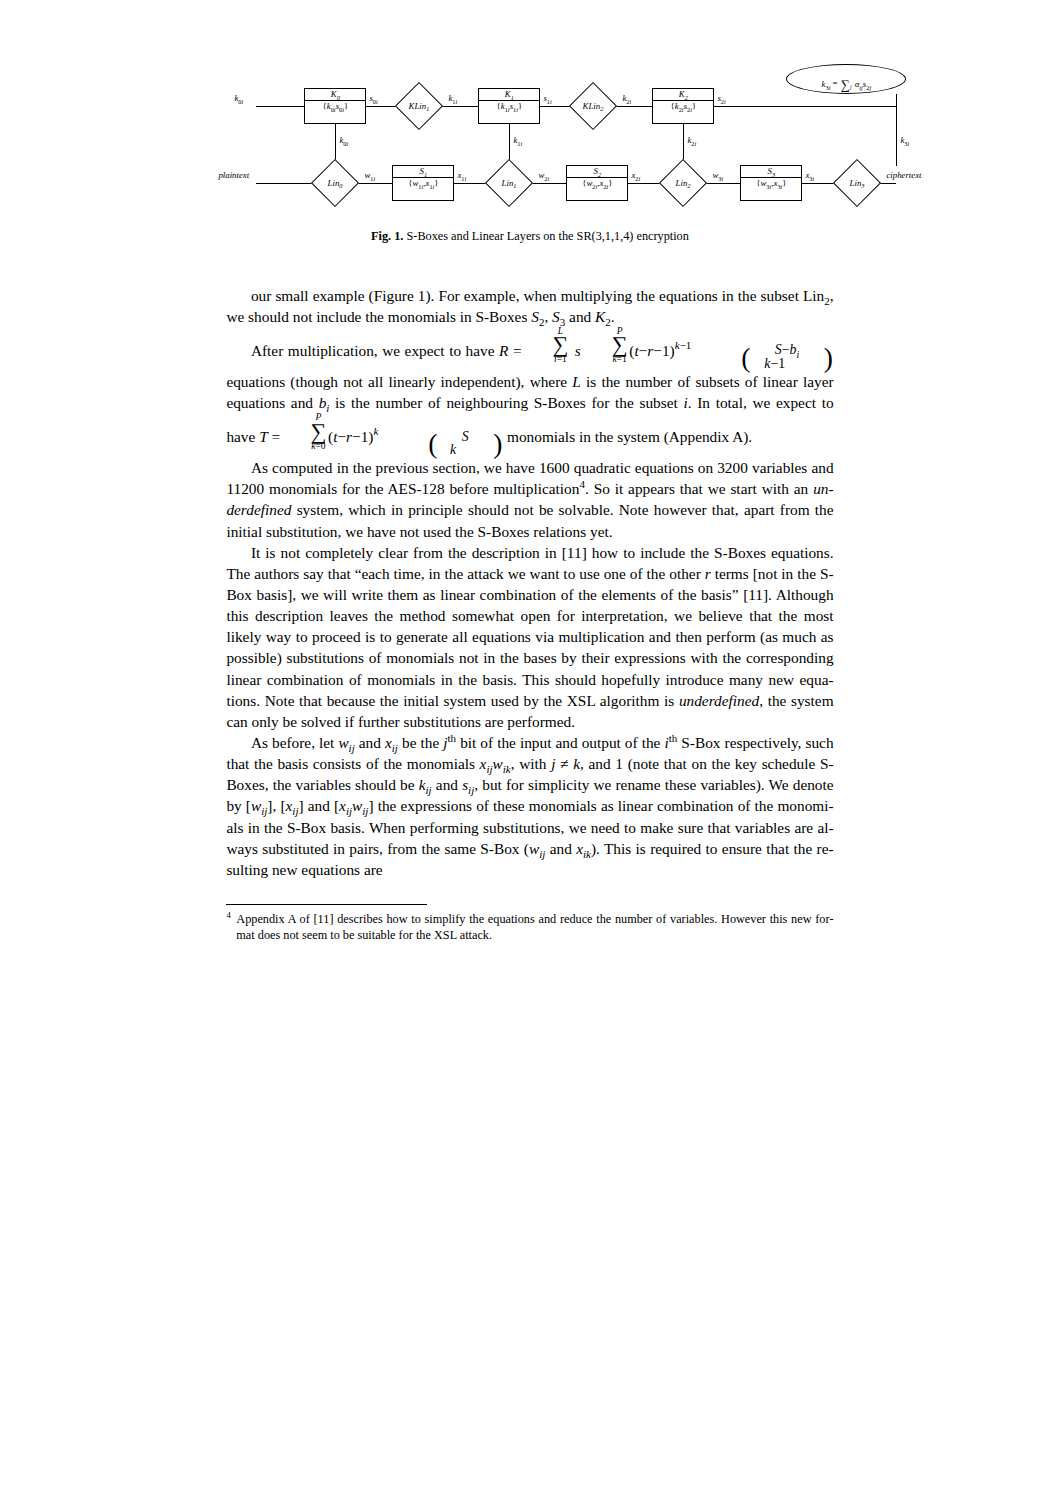k0i
K0 {k0is0i}
s0i
KLin1
k1i
K1 {k1is1i}
s1i
KLin2
k2i
K2 {k2is2i}
s2i
k3i = ∑j αijs2j
k0i
k1i
k2i
k3i
plaintext
Lin0
w1i
S1 {w1i,x1i}
x1i
Lin1
w2i
S2 {w2i,x2i}
x2i
Lin2
w3i
S3 {w3i,x3i}
x3i
Lin3
ciphertext
Fig. 1. S-Boxes and Linear Layers on the SR(3,1,1,4) encryption
our small example (Figure 1). For example, when multiplying the equations in the subset Lin2, we should not include the monomials in S-Boxes S2, S3 and K2.
After multiplication, we expect to have R = L∑i=1 s P∑k=1(t−r−1)k−1(S−bi
k−1) equations (though not all linearly independent), where L is the number of subsets of linear layer equations and bi is the number of neighbouring S-Boxes for the subset i. In total, we expect to have T = P∑k=0(t−r−1)k(S
k) monomials in the system (Appendix A).
As computed in the previous section, we have 1600 quadratic equations on 3200 variables and 11200 monomials for the AES-128 before multiplication4. So it appears that we start with an underdefined system, which in principle should not be solvable. Note however that, apart from the initial substitution, we have not used the S-Boxes relations yet.
It is not completely clear from the description in [11] how to include the S-Boxes equations. The authors say that “each time, in the attack we want to use one of the other r terms [not in the S-Box basis], we will write them as linear combination of the elements of the basis” [11]. Although this description leaves the method somewhat open for interpretation, we believe that the most likely way to proceed is to generate all equations via multiplication and then perform (as much as possible) substitutions of monomials not in the bases by their expressions with the corresponding linear combination of monomials in the basis. This should hopefully introduce many new equations. Note that because the initial system used by the XSL algorithm is underdefined, the system can only be solved if further substitutions are performed.
As before, let wij and xij be the jth bit of the input and output of the ith S-Box respectively, such that the basis consists of the monomials xijwik, with j ≠ k, and 1 (note that on the key schedule S-Boxes, the variables should be kij and sij, but for simplicity we rename these variables). We denote by [wij], [xij] and [xijwij] the expressions of these monomials as linear combination of the monomials in the S-Box basis. When performing substitutions, we need to make sure that variables are always substituted in pairs, from the same S-Box (wij and xik). This is required to ensure that the resulting new equations are
4
Appendix A of [11] describes how to simplify the equations and reduce the number of variables. However this new format does not seem to be suitable for the XSL attack.